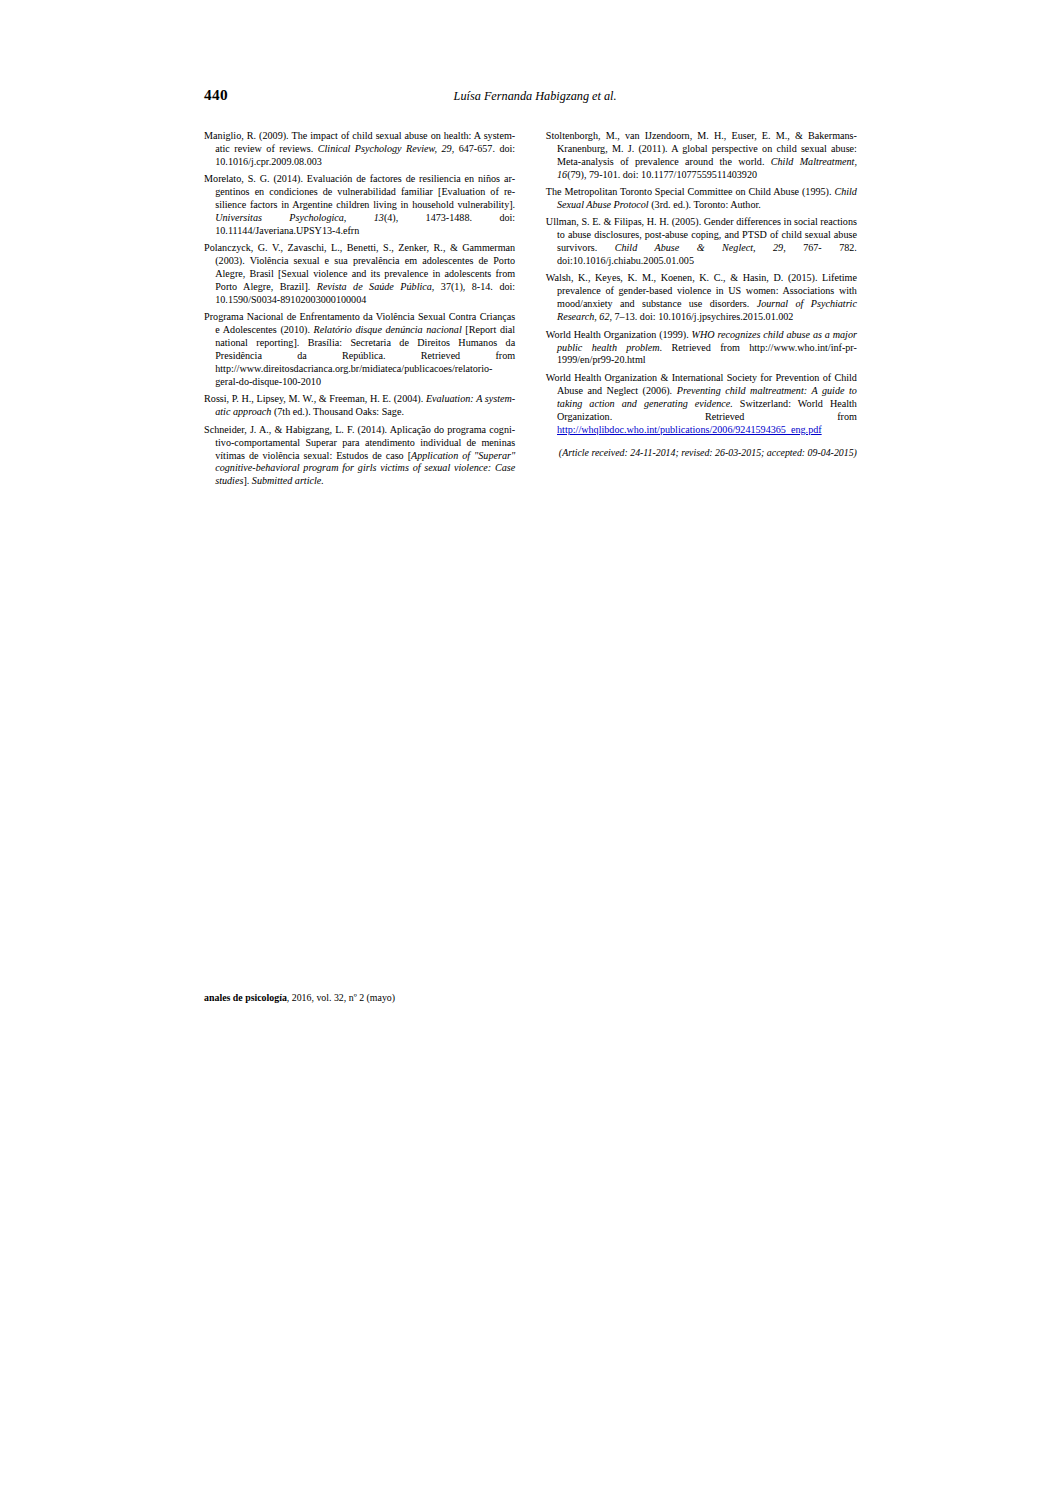440
Luísa Fernanda Habigzang et al.
Maniglio, R. (2009). The impact of child sexual abuse on health: A systematic review of reviews. Clinical Psychology Review, 29, 647-657. doi: 10.1016/j.cpr.2009.08.003
Morelato, S. G. (2014). Evaluación de factores de resiliencia en niños argentinos en condiciones de vulnerabilidad familiar [Evaluation of resilience factors in Argentine children living in household vulnerability]. Universitas Psychologica, 13(4), 1473-1488. doi: 10.11144/Javeriana.UPSY13-4.efrn
Polanczyck, G. V., Zavaschi, L., Benetti, S., Zenker, R., & Gammerman (2003). Violência sexual e sua prevalência em adolescentes de Porto Alegre, Brasil [Sexual violence and its prevalence in adolescents from Porto Alegre, Brazil]. Revista de Saúde Pública, 37(1), 8-14. doi: 10.1590/S0034-89102003000100004
Programa Nacional de Enfrentamento da Violência Sexual Contra Crianças e Adolescentes (2010). Relatório disque denúncia nacional [Report dial national reporting]. Brasília: Secretaria de Direitos Humanos da Presidência da República. Retrieved from http://www.direitosdacrianca.org.br/midiateca/publicacoes/relatorio-geral-do-disque-100-2010
Rossi, P. H., Lipsey, M. W., & Freeman, H. E. (2004). Evaluation: A systematic approach (7th ed.). Thousand Oaks: Sage.
Schneider, J. A., & Habigzang, L. F. (2014). Aplicação do programa cognitivo-comportamental Superar para atendimento individual de meninas vítimas de violência sexual: Estudos de caso [Application of "Superar" cognitive-behavioral program for girls victims of sexual violence: Case studies]. Submitted article.
Stoltenborgh, M., van IJzendoorn, M. H., Euser, E. M., & Bakermans-Kranenburg, M. J. (2011). A global perspective on child sexual abuse: Meta-analysis of prevalence around the world. Child Maltreatment, 16(79), 79-101. doi: 10.1177/1077559511403920
The Metropolitan Toronto Special Committee on Child Abuse (1995). Child Sexual Abuse Protocol (3rd. ed.). Toronto: Author.
Ullman, S. E. & Filipas, H. H. (2005). Gender differences in social reactions to abuse disclosures, post-abuse coping, and PTSD of child sexual abuse survivors. Child Abuse & Neglect, 29, 767- 782. doi:10.1016/j.chiabu.2005.01.005
Walsh, K., Keyes, K. M., Koenen, K. C., & Hasin, D. (2015). Lifetime prevalence of gender-based violence in US women: Associations with mood/anxiety and substance use disorders. Journal of Psychiatric Research, 62, 7–13. doi: 10.1016/j.jpsychires.2015.01.002
World Health Organization (1999). WHO recognizes child abuse as a major public health problem. Retrieved from http://www.who.int/inf-pr-1999/en/pr99-20.html
World Health Organization & International Society for Prevention of Child Abuse and Neglect (2006). Preventing child maltreatment: A guide to taking action and generating evidence. Switzerland: World Health Organization. Retrieved from http://whqlibdoc.who.int/publications/2006/9241594365_eng.pdf
(Article received: 24-11-2014; revised: 26-03-2015; accepted: 09-04-2015)
anales de psicología, 2016, vol. 32, nº 2 (mayo)